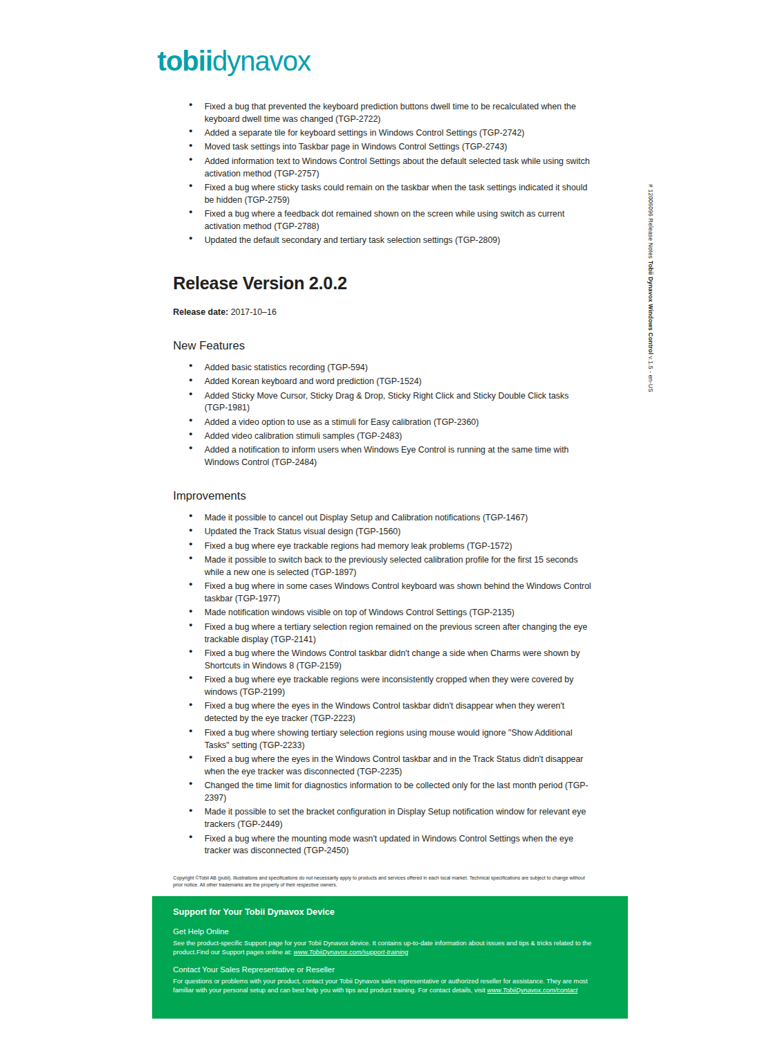tobii dynavox
# 12006096 Release Notes Tobii Dynavox Windows Control v.1.5 - en-US
Fixed a bug that prevented the keyboard prediction buttons dwell time to be recalculated when the keyboard dwell time was changed (TGP-2722)
Added a separate tile for keyboard settings in Windows Control Settings (TGP-2742)
Moved task settings into Taskbar page in Windows Control Settings (TGP-2743)
Added information text to Windows Control Settings about the default selected task while using switch activation method (TGP-2757)
Fixed a bug where sticky tasks could remain on the taskbar when the task settings indicated it should be hidden (TGP-2759)
Fixed a bug where a feedback dot remained shown on the screen while using switch as current activation method (TGP-2788)
Updated the default secondary and tertiary task selection settings (TGP-2809)
Release Version 2.0.2
Release date: 2017-10–16
New Features
Added basic statistics recording (TGP-594)
Added Korean keyboard and word prediction (TGP-1524)
Added Sticky Move Cursor, Sticky Drag & Drop, Sticky Right Click and Sticky Double Click tasks (TGP-1981)
Added a video option to use as a stimuli for Easy calibration (TGP-2360)
Added video calibration stimuli samples (TGP-2483)
Added a notification to inform users when Windows Eye Control is running at the same time with Windows Control (TGP-2484)
Improvements
Made it possible to cancel out Display Setup and Calibration notifications (TGP-1467)
Updated the Track Status visual design (TGP-1560)
Fixed a bug where eye trackable regions had memory leak problems (TGP-1572)
Made it possible to switch back to the previously selected calibration profile for the first 15 seconds while a new one is selected (TGP-1897)
Fixed a bug where in some cases Windows Control keyboard was shown behind the Windows Control taskbar (TGP-1977)
Made notification windows visible on top of Windows Control Settings (TGP-2135)
Fixed a bug where a tertiary selection region remained on the previous screen after changing the eye trackable display (TGP-2141)
Fixed a bug where the Windows Control taskbar didn't change a side when Charms were shown by Shortcuts in Windows 8 (TGP-2159)
Fixed a bug where eye trackable regions were inconsistently cropped when they were covered by windows (TGP-2199)
Fixed a bug where the eyes in the Windows Control taskbar didn't disappear when they weren't detected by the eye tracker (TGP-2223)
Fixed a bug where showing tertiary selection regions using mouse would ignore "Show Additional Tasks" setting (TGP-2233)
Fixed a bug where the eyes in the Windows Control taskbar and in the Track Status didn't disappear when the eye tracker was disconnected (TGP-2235)
Changed the time limit for diagnostics information to be collected only for the last month period (TGP-2397)
Made it possible to set the bracket configuration in Display Setup notification window for relevant eye trackers (TGP-2449)
Fixed a bug where the mounting mode wasn't updated in Windows Control Settings when the eye tracker was disconnected (TGP-2450)
Copyright ©Tobii AB (publ). Illustrations and specifications do not necessarily apply to products and services offered in each local market. Technical specifications are subject to change without prior notice. All other trademarks are the property of their respective owners.
Support for Your Tobii Dynavox Device
Get Help Online
See the product-specific Support page for your Tobii Dynavox device. It contains up-to-date information about issues and tips & tricks related to the product.Find our Support pages online at: www.TobiiDynavox.com/support-training
Contact Your Sales Representative or Reseller
For questions or problems with your product, contact your Tobii Dynavox sales representative or authorized reseller for assistance. They are most familiar with your personal setup and can best help you with tips and product training. For contact details, visit www.TobiiDynavox.com/contact